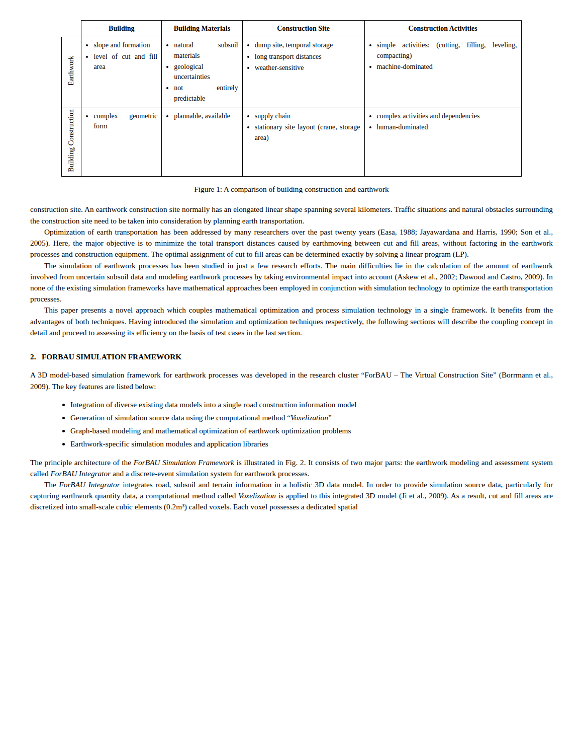| | Building | Building Materials | Construction Site | Construction Activities |
| --- | --- | --- | --- | --- |
| Earthwork | slope and formation level of cut and fill area | natural subsoil materials geological uncertainties not entirely predictable | dump site, temporal storage long transport distances weather-sensitive | simple activities: (cutting, filling, leveling, compacting) machine-dominated |
| Building Construction | complex geometric form | plannable, available | supply chain stationary site layout (crane, storage area) | complex activities and dependencies human-dominated |
Figure 1: A comparison of building construction and earthwork
construction site. An earthwork construction site normally has an elongated linear shape spanning several kilometers. Traffic situations and natural obstacles surrounding the construction site need to be taken into consideration by planning earth transportation.
Optimization of earth transportation has been addressed by many researchers over the past twenty years (Easa, 1988; Jayawardana and Harris, 1990; Son et al., 2005). Here, the major objective is to minimize the total transport distances caused by earthmoving between cut and fill areas, without factoring in the earthwork processes and construction equipment. The optimal assignment of cut to fill areas can be determined exactly by solving a linear program (LP).
The simulation of earthwork processes has been studied in just a few research efforts. The main difficulties lie in the calculation of the amount of earthwork involved from uncertain subsoil data and modeling earthwork processes by taking environmental impact into account (Askew et al., 2002; Dawood and Castro, 2009). In none of the existing simulation frameworks have mathematical approaches been employed in conjunction with simulation technology to optimize the earth transportation processes.
This paper presents a novel approach which couples mathematical optimization and process simulation technology in a single framework. It benefits from the advantages of both techniques. Having introduced the simulation and optimization techniques respectively, the following sections will describe the coupling concept in detail and proceed to assessing its efficiency on the basis of test cases in the last section.
2. FORBAU SIMULATION FRAMEWORK
A 3D model-based simulation framework for earthwork processes was developed in the research cluster “ForBAU – The Virtual Construction Site” (Borrmann et al., 2009). The key features are listed below:
Integration of diverse existing data models into a single road construction information model
Generation of simulation source data using the computational method “Voxelization”
Graph-based modeling and mathematical optimization of earthwork optimization problems
Earthwork-specific simulation modules and application libraries
The principle architecture of the ForBAU Simulation Framework is illustrated in Fig. 2. It consists of two major parts: the earthwork modeling and assessment system called ForBAU Integrator and a discrete-event simulation system for earthwork processes.
The ForBAU Integrator integrates road, subsoil and terrain information in a holistic 3D data model. In order to provide simulation source data, particularly for capturing earthwork quantity data, a computational method called Voxelization is applied to this integrated 3D model (Ji et al., 2009). As a result, cut and fill areas are discretized into small-scale cubic elements (0.2m³) called voxels. Each voxel possesses a dedicated spatial